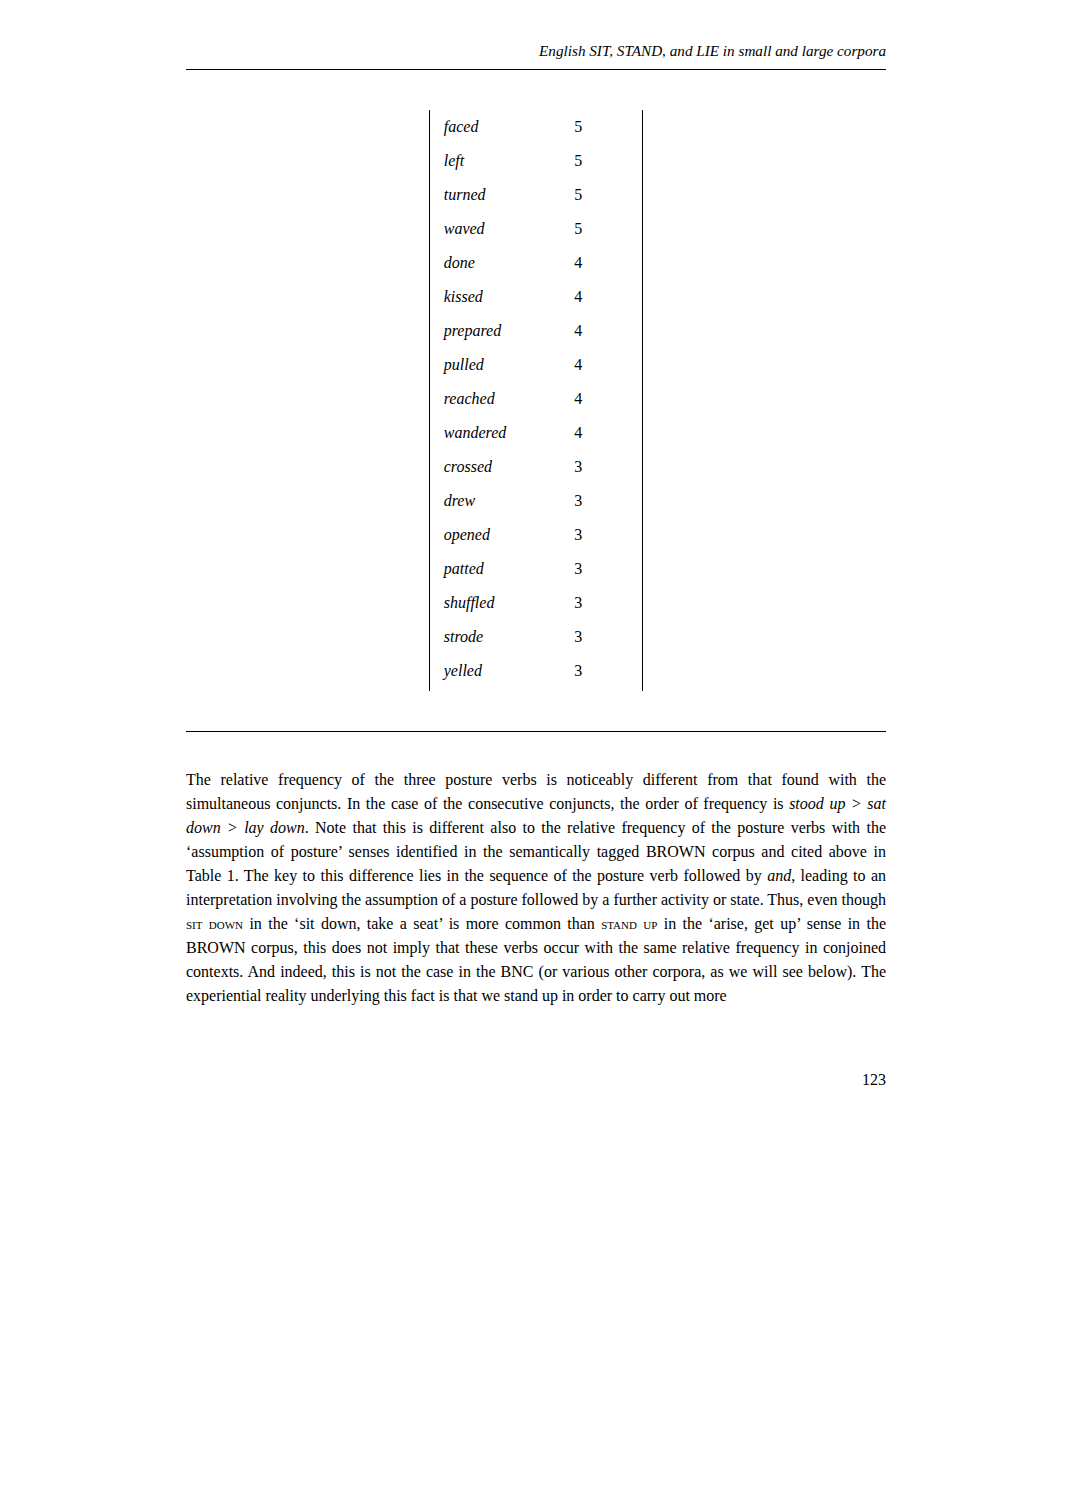English SIT, STAND, and LIE in small and large corpora
| faced | 5 |
| left | 5 |
| turned | 5 |
| waved | 5 |
| done | 4 |
| kissed | 4 |
| prepared | 4 |
| pulled | 4 |
| reached | 4 |
| wandered | 4 |
| crossed | 3 |
| drew | 3 |
| opened | 3 |
| patted | 3 |
| shuffled | 3 |
| strode | 3 |
| yelled | 3 |
The relative frequency of the three posture verbs is noticeably different from that found with the simultaneous conjuncts. In the case of the consecutive conjuncts, the order of frequency is stood up > sat down > lay down. Note that this is different also to the relative frequency of the posture verbs with the ‘assumption of posture’ senses identified in the semantically tagged BROWN corpus and cited above in Table 1. The key to this difference lies in the sequence of the posture verb followed by and, leading to an interpretation involving the assumption of a posture followed by a further activity or state. Thus, even though sit down in the ‘sit down, take a seat’ is more common than stand up in the ‘arise, get up’ sense in the BROWN corpus, this does not imply that these verbs occur with the same relative frequency in conjoined contexts. And indeed, this is not the case in the BNC (or various other corpora, as we will see below). The experiential reality underlying this fact is that we stand up in order to carry out more
123